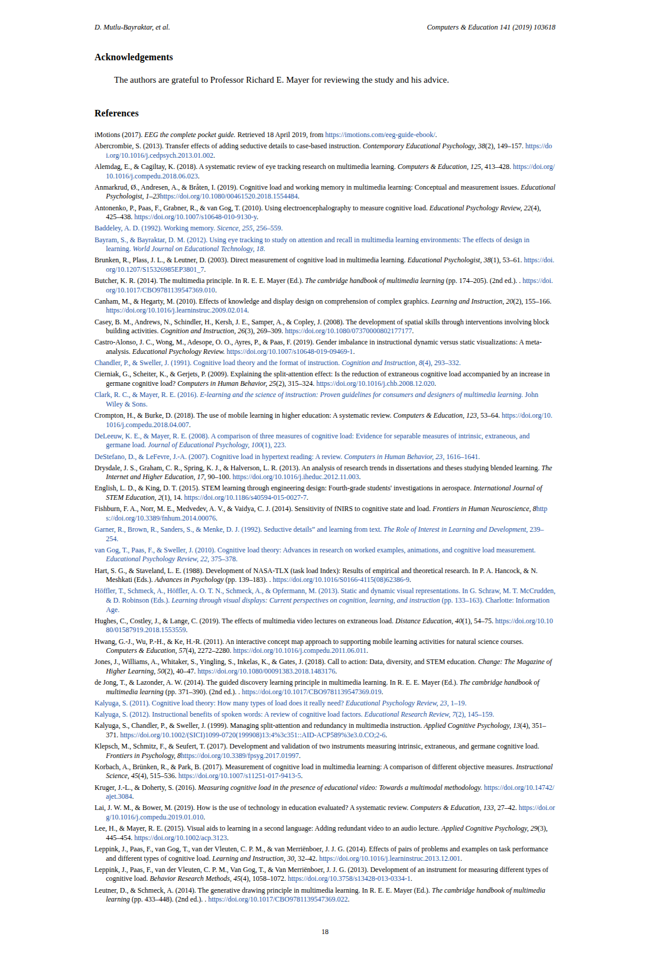D. Mutlu-Bayraktar, et al. Computers & Education 141 (2019) 103618
Acknowledgements
The authors are grateful to Professor Richard E. Mayer for reviewing the study and his advice.
References
iMotions (2017). EEG the complete pocket guide. Retrieved 18 April 2019, from https://imotions.com/eeg-guide-ebook/.
Abercrombie, S. (2013). Transfer effects of adding seductive details to case-based instruction. Contemporary Educational Psychology, 38(2), 149–157. https://doi.org/10.1016/j.cedpsych.2013.01.002.
Alemdag, E., & Cagiltay, K. (2018). A systematic review of eye tracking research on multimedia learning. Computers & Education, 125, 413–428. https://doi.org/10.1016/j.compedu.2018.06.023.
Anmarkrud, Ø., Andresen, A., & Bråten, I. (2019). Cognitive load and working memory in multimedia learning: Conceptual and measurement issues. Educational Psychologist, 1–23 https://doi.org/10.1080/00461520.2018.1554484.
Antonenko, P., Paas, F., Grabner, R., & van Gog, T. (2010). Using electroencephalography to measure cognitive load. Educational Psychology Review, 22(4), 425–438. https://doi.org/10.1007/s10648-010-9130-y.
Baddeley, A. D. (1992). Working memory. Sicence, 255, 256–559.
Bayram, S., & Bayraktar, D. M. (2012). Using eye tracking to study on attention and recall in multimedia learning environments: The effects of design in learning. World Journal on Educational Technology, 18.
Brunken, R., Plass, J. L., & Leutner, D. (2003). Direct measurement of cognitive load in multimedia learning. Educational Psychologist, 38(1), 53–61. https://doi.org/10.1207/S15326985EP3801_7.
Butcher, K. R. (2014). The multimedia principle. In R. E. E. Mayer (Ed.). The cambridge handbook of multimedia learning (pp. 174–205). (2nd ed.). . https://doi.org/10.1017/CBO9781139547369.010.
Canham, M., & Hegarty, M. (2010). Effects of knowledge and display design on comprehension of complex graphics. Learning and Instruction, 20(2), 155–166. https://doi.org/10.1016/j.learninstruc.2009.02.014.
Casey, B. M., Andrews, N., Schindler, H., Kersh, J. E., Samper, A., & Copley, J. (2008). The development of spatial skills through interventions involving block building activities. Cognition and Instruction, 26(3), 269–309. https://doi.org/10.1080/07370000802177177.
Castro-Alonso, J. C., Wong, M., Adesope, O. O., Ayres, P., & Paas, F. (2019). Gender imbalance in instructional dynamic versus static visualizations: A meta-analysis. Educational Psychology Review. https://doi.org/10.1007/s10648-019-09469-1.
Chandler, P., & Sweller, J. (1991). Cognitive load theory and the format of instruction. Cognition and Instruction, 8(4), 293–332.
Cierniak, G., Scheiter, K., & Gerjets, P. (2009). Explaining the split-attention effect: Is the reduction of extraneous cognitive load accompanied by an increase in germane cognitive load? Computers in Human Behavior, 25(2), 315–324. https://doi.org/10.1016/j.chb.2008.12.020.
Clark, R. C., & Mayer, R. E. (2016). E-learning and the science of instruction: Proven guidelines for consumers and designers of multimedia learning. John Wiley & Sons.
Crompton, H., & Burke, D. (2018). The use of mobile learning in higher education: A systematic review. Computers & Education, 123, 53–64. https://doi.org/10.1016/j.compedu.2018.04.007.
DeLeeuw, K. E., & Mayer, R. E. (2008). A comparison of three measures of cognitive load: Evidence for separable measures of intrinsic, extraneous, and germane load. Journal of Educational Psychology, 100(1), 223.
DeStefano, D., & LeFevre, J.-A. (2007). Cognitive load in hypertext reading: A review. Computers in Human Behavior, 23, 1616–1641.
Drysdale, J. S., Graham, C. R., Spring, K. J., & Halverson, L. R. (2013). An analysis of research trends in dissertations and theses studying blended learning. The Internet and Higher Education, 17, 90–100. https://doi.org/10.1016/j.iheduc.2012.11.003.
English, L. D., & King, D. T. (2015). STEM learning through engineering design: Fourth-grade students' investigations in aerospace. International Journal of STEM Education, 2(1), 14. https://doi.org/10.1186/s40594-015-0027-7.
Fishburn, F. A., Norr, M. E., Medvedev, A. V., & Vaidya, C. J. (2014). Sensitivity of fNIRS to cognitive state and load. Frontiers in Human Neuroscience, 8 https://doi.org/10.3389/fnhum.2014.00076.
Garner, R., Brown, R., Sanders, S., & Menke, D. J. (1992). Seductive details” and learning from text. The Role of Interest in Learning and Development, 239–254.
van Gog, T., Paas, F., & Sweller, J. (2010). Cognitive load theory: Advances in research on worked examples, animations, and cognitive load measurement. Educational Psychology Review, 22, 375–378.
Hart, S. G., & Staveland, L. E. (1988). Development of NASA-TLX (task load Index): Results of empirical and theoretical research. In P. A. Hancock, & N. Meshkati (Eds.). Advances in Psychology (pp. 139–183). . https://doi.org/10.1016/S0166-4115(08)62386-9.
Höffler, T., Schmeck, A., Höffler, A. O. T. N., Schmeck, A., & Opfermann, M. (2013). Static and dynamic visual representations. In G. Schraw, M. T. McCrudden, & D. Robinson (Eds.). Learning through visual displays: Current perspectives on cognition, learning, and instruction (pp. 133–163). Charlotte: Information Age.
Hughes, C., Costley, J., & Lange, C. (2019). The effects of multimedia video lectures on extraneous load. Distance Education, 40(1), 54–75. https://doi.org/10.1080/01587919.2018.1553559.
Hwang, G.-J., Wu, P.-H., & Ke, H.-R. (2011). An interactive concept map approach to supporting mobile learning activities for natural science courses. Computers & Education, 57(4), 2272–2280. https://doi.org/10.1016/j.compedu.2011.06.011.
Jones, J., Williams, A., Whitaker, S., Yingling, S., Inkelas, K., & Gates, J. (2018). Call to action: Data, diversity, and STEM education. Change: The Magazine of Higher Learning, 50(2), 40–47. https://doi.org/10.1080/00091383.2018.1483176.
de Jong, T., & Lazonder, A. W. (2014). The guided discovery learning principle in multimedia learning. In R. E. E. Mayer (Ed.). The cambridge handbook of multimedia learning (pp. 371–390). (2nd ed.). . https://doi.org/10.1017/CBO9781139547369.019.
Kalyuga, S. (2011). Cognitive load theory: How many types of load does it really need? Educational Psychology Review, 23, 1–19.
Kalyuga, S. (2012). Instructional benefits of spoken words: A review of cognitive load factors. Educational Research Review, 7(2), 145–159.
Kalyuga, S., Chandler, P., & Sweller, J. (1999). Managing split-attention and redundancy in multimedia instruction. Applied Cognitive Psychology, 13(4), 351–371. https://doi.org/10.1002/(SICI)1099-0720(199908)13:4%3c351::AID-ACP589%3e3.0.CO;2-6.
Klepsch, M., Schmitz, F., & Seufert, T. (2017). Development and validation of two instruments measuring intrinsic, extraneous, and germane cognitive load. Frontiers in Psychology, 8 https://doi.org/10.3389/fpsyg.2017.01997.
Korbach, A., Brünken, R., & Park, B. (2017). Measurement of cognitive load in multimedia learning: A comparison of different objective measures. Instructional Science, 45(4), 515–536. https://doi.org/10.1007/s11251-017-9413-5.
Kruger, J.-L., & Doherty, S. (2016). Measuring cognitive load in the presence of educational video: Towards a multimodal methodology. https://doi.org/10.14742/ajet.3084.
Lai, J. W. M., & Bower, M. (2019). How is the use of technology in education evaluated? A systematic review. Computers & Education, 133, 27–42. https://doi.org/10.1016/j.compedu.2019.01.010.
Lee, H., & Mayer, R. E. (2015). Visual aids to learning in a second language: Adding redundant video to an audio lecture. Applied Cognitive Psychology, 29(3), 445–454. https://doi.org/10.1002/acp.3123.
Leppink, J., Paas, F., van Gog, T., van der Vleuten, C. P. M., & van Merriënboer, J. J. G. (2014). Effects of pairs of problems and examples on task performance and different types of cognitive load. Learning and Instruction, 30, 32–42. https://doi.org/10.1016/j.learninstruc.2013.12.001.
Leppink, J., Paas, F., van der Vleuten, C. P. M., Van Gog, T., & Van Merriënboer, J. J. G. (2013). Development of an instrument for measuring different types of cognitive load. Behavior Research Methods, 45(4), 1058–1072. https://doi.org/10.3758/s13428-013-0334-1.
Leutner, D., & Schmeck, A. (2014). The generative drawing principle in multimedia learning. In R. E. E. Mayer (Ed.). The cambridge handbook of multimedia learning (pp. 433–448). (2nd ed.). . https://doi.org/10.1017/CBO9781139547369.022.
18